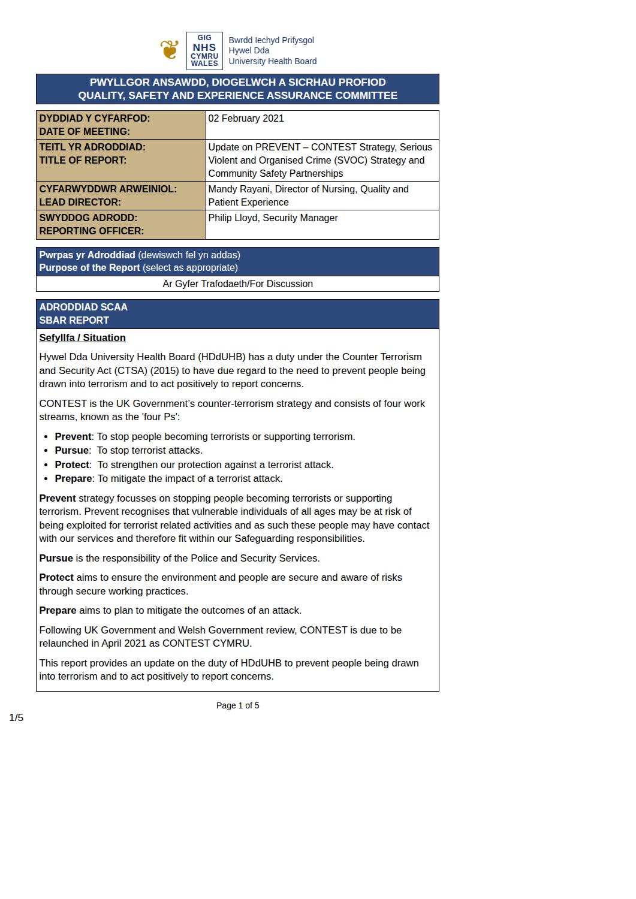❦
GIGNHSCYMRU
WALES
Bwrdd Iechyd Prifysgol
Hywel Dda
University Health Board
PWYLLGOR ANSAWDD, DIOGELWCH A SICRHAU PROFIOD
QUALITY, SAFETY AND EXPERIENCE ASSURANCE COMMITTEE
| DYDDIAD Y CYFARFOD: DATE OF MEETING: | 02 February 2021 |
| TEITL YR ADRODDIAD: TITLE OF REPORT: | Update on PREVENT – CONTEST Strategy, Serious Violent and Organised Crime (SVOC) Strategy and Community Safety Partnerships |
| CYFARWYDDWR ARWEINIOL: LEAD DIRECTOR: | Mandy Rayani, Director of Nursing, Quality and Patient Experience |
| SWYDDOG ADRODD: REPORTING OFFICER: | Philip Lloyd, Security Manager |
| Pwrpas yr Adroddiad (dewiswch fel yn addas) Purpose of the Report (select as appropriate) |
| Ar Gyfer Trafodaeth/For Discussion |
| ADRODDIAD SCAA SBAR REPORT |
| Sefyllfa / Situation Hywel Dda University Health Board (HDdUHB) has a duty under the Counter Terrorism and Security Act (CTSA) (2015) to have due regard to the need to prevent people being drawn into terrorism and to act positively to report concerns. CONTEST is the UK Government’s counter-terrorism strategy and consists of four work streams, known as the 'four Ps': Prevent : To stop people becoming terrorists or supporting terrorism. Pursue : To stop terrorist attacks. Protect : To strengthen our protection against a terrorist attack. Prepare : To mitigate the impact of a terrorist attack. Prevent strategy focusses on stopping people becoming terrorists or supporting terrorism. Prevent recognises that vulnerable individuals of all ages may be at risk of being exploited for terrorist related activities and as such these people may have contact with our services and therefore fit within our Safeguarding responsibilities. Pursue is the responsibility of the Police and Security Services. Protect aims to ensure the environment and people are secure and aware of risks through secure working practices. Prepare aims to plan to mitigate the outcomes of an attack. Following UK Government and Welsh Government review, CONTEST is due to be relaunched in April 2021 as CONTEST CYMRU. This report provides an update on the duty of HDdUHB to prevent people being drawn into terrorism and to act positively to report concerns. |
Page 1 of 5
1/5